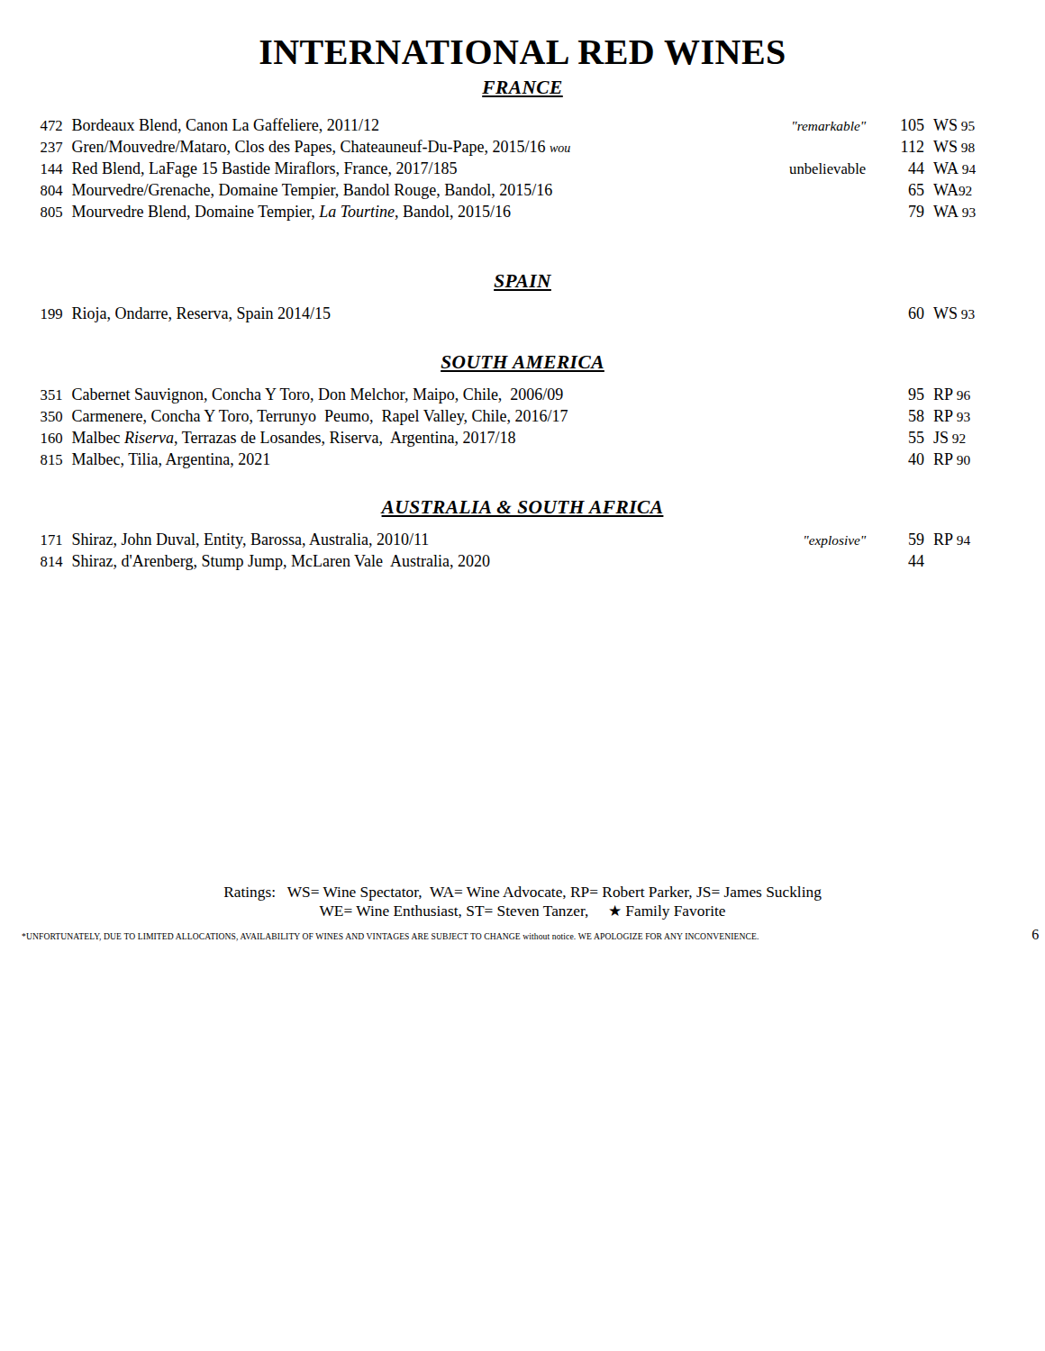INTERNATIONAL RED WINES
FRANCE
| 472 | Bordeaux Blend, Canon La Gaffeliere, 2011/12 | "remarkable" | 105 | WS 95 |
| 237 | Gren/Mouvedre/Mataro, Clos des Papes, Chateauneuf-Du-Pape, 2015/16 wou | | 112 | WS 98 |
| 144 | Red Blend, LaFage 15 Bastide Miraflors, France, 2017/185 | unbelievable | 44 | WA 94 |
| 804 | Mourvedre/Grenache, Domaine Tempier, Bandol Rouge, Bandol, 2015/16 | | 65 | WA 92 |
| 805 | Mourvedre Blend, Domaine Tempier, La Tourtine , Bandol, 2015/16 | | 79 | WA 93 |
SPAIN
| 199 | Rioja, Ondarre, Reserva, Spain 2014/15 | | 60 | WS 93 |
SOUTH AMERICA
| 351 | Cabernet Sauvignon, Concha Y Toro, Don Melchor, Maipo, Chile, 2006/09 | | 95 | RP 96 |
| 350 | Carmenere, Concha Y Toro, Terrunyo Peumo, Rapel Valley, Chile, 2016/17 | | 58 | RP 93 |
| 160 | Malbec Riserva , Terrazas de Losandes, Riserva, Argentina, 2017/18 | | 55 | JS 92 |
| 815 | Malbec, Tilia, Argentina, 2021 | | 40 | RP 90 |
AUSTRALIA & SOUTH AFRICA
| 171 | Shiraz, John Duval, Entity, Barossa, Australia, 2010/11 | "explosive" | 59 | RP 94 |
| 814 | Shiraz, d'Arenberg, Stump Jump, McLaren Vale Australia, 2020 | | 44 | |
Ratings: WS= Wine Spectator, WA= Wine Advocate, RP= Robert Parker, JS= James Suckling WE= Wine Enthusiast, ST= Steven Tanzer, ★ Family Favorite
*UNFORTUNATELY, DUE TO LIMITED ALLOCATIONS, AVAILABILITY OF WINES AND VINTAGES ARE SUBJECT TO CHANGE without notice. WE APOLOGIZE FOR ANY INCONVENIENCE. 6